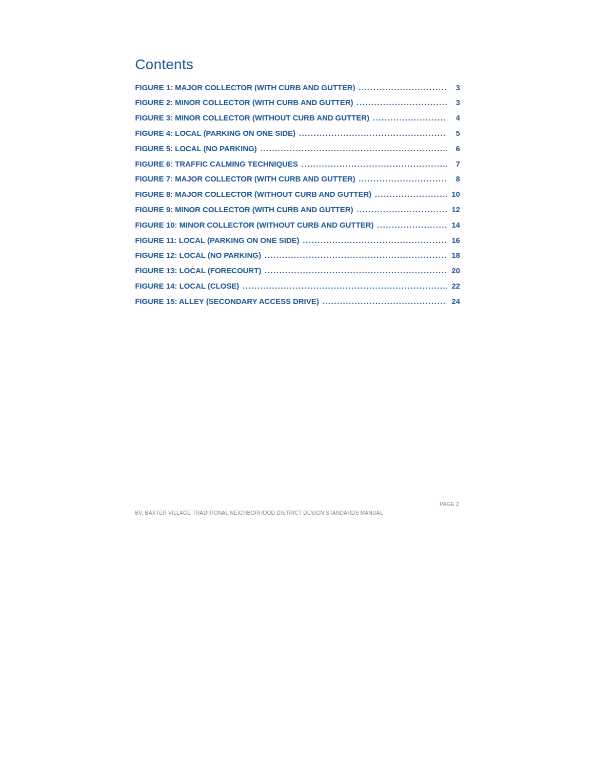Contents
FIGURE 1: MAJOR COLLECTOR (WITH CURB AND GUTTER).......................................................................................... 3
FIGURE 2: MINOR COLLECTOR (WITH CURB AND GUTTER).......................................................................................... 3
FIGURE 3: MINOR COLLECTOR (WITHOUT CURB AND GUTTER).......................................................................................... 4
FIGURE 4: LOCAL (PARKING ON ONE SIDE).......................................................................................... 5
FIGURE 5: LOCAL (NO PARKING).......................................................................................... 6
FIGURE 6: TRAFFIC CALMING TECHNIQUES.......................................................................................... 7
FIGURE 7: MAJOR COLLECTOR (WITH CURB AND GUTTER).......................................................................................... 8
FIGURE 8: MAJOR COLLECTOR (WITHOUT CURB AND GUTTER).......................................................................................... 10
FIGURE 9: MINOR COLLECTOR (WITH CURB AND GUTTER).......................................................................................... 12
FIGURE 10: MINOR COLLECTOR (WITHOUT CURB AND GUTTER).......................................................................................... 14
FIGURE 11: LOCAL (PARKING ON ONE SIDE).......................................................................................... 16
FIGURE 12: LOCAL (NO PARKING).......................................................................................... 18
FIGURE 13: LOCAL (FORECOURT).......................................................................................... 20
FIGURE 14: LOCAL (CLOSE).......................................................................................... 22
FIGURE 15: ALLEY (SECONDARY ACCESS DRIVE).......................................................................................... 24
PAGE 2
BV, BAXTER VILLAGE TRADITIONAL NEIGHBORHOOD DISTRICT DESIGN STANDARDS MANUAL